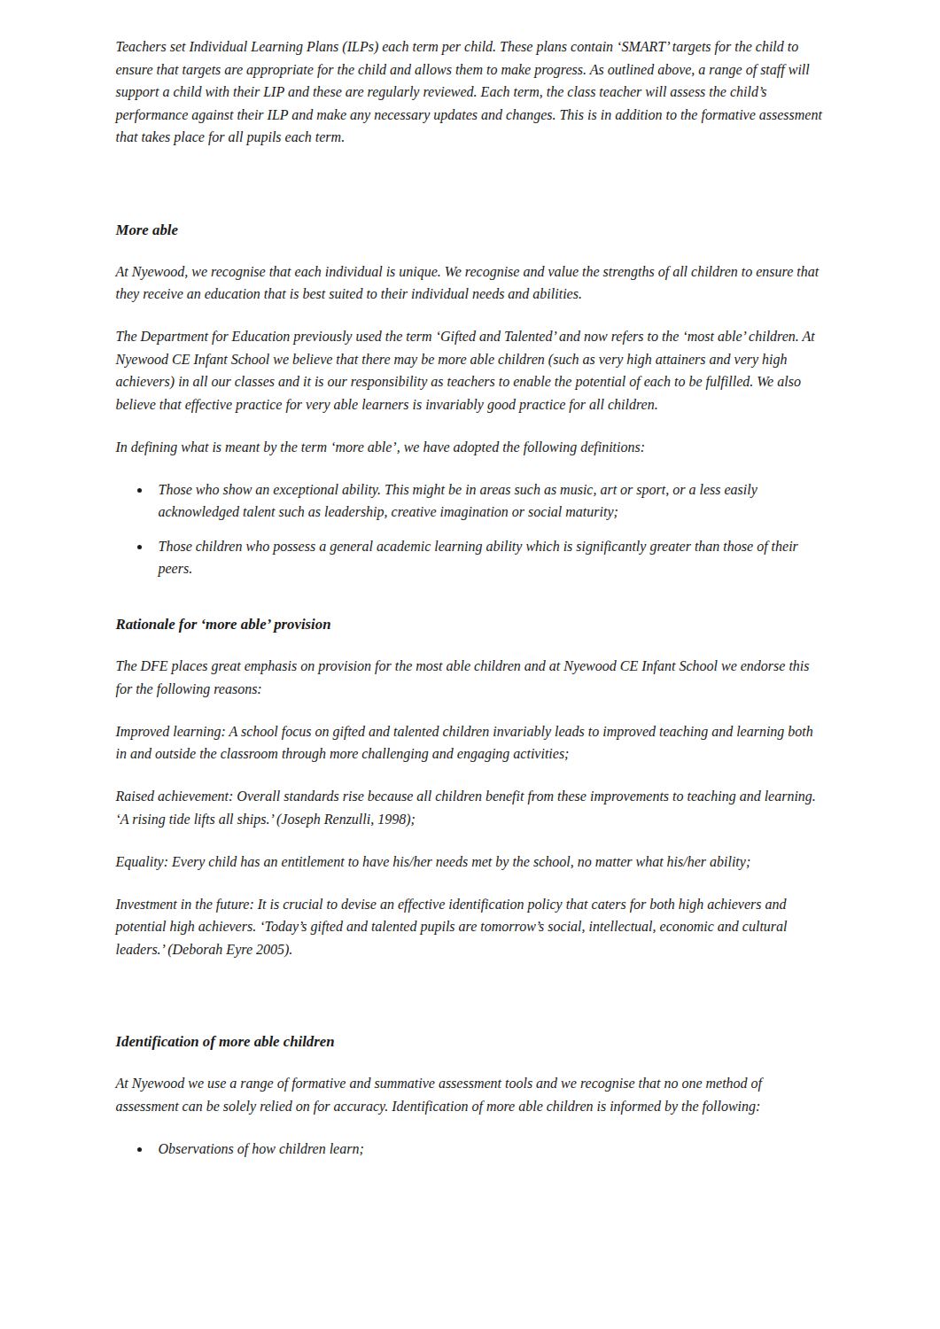Teachers set Individual Learning Plans (ILPs) each term per child. These plans contain ‘SMART’ targets for the child to ensure that targets are appropriate for the child and allows them to make progress. As outlined above, a range of staff will support a child with their LIP and these are regularly reviewed. Each term, the class teacher will assess the child’s performance against their ILP and make any necessary updates and changes. This is in addition to the formative assessment that takes place for all pupils each term.
More able
At Nyewood, we recognise that each individual is unique. We recognise and value the strengths of all children to ensure that they receive an education that is best suited to their individual needs and abilities.
The Department for Education previously used the term ‘Gifted and Talented’ and now refers to the ‘most able’ children. At Nyewood CE Infant School we believe that there may be more able children (such as very high attainers and very high achievers) in all our classes and it is our responsibility as teachers to enable the potential of each to be fulfilled. We also believe that effective practice for very able learners is invariably good practice for all children.
In defining what is meant by the term ‘more able’, we have adopted the following definitions:
Those who show an exceptional ability. This might be in areas such as music, art or sport, or a less easily acknowledged talent such as leadership, creative imagination or social maturity;
Those children who possess a general academic learning ability which is significantly greater than those of their peers.
Rationale for ‘more able’ provision
The DFE places great emphasis on provision for the most able children and at Nyewood CE Infant School we endorse this for the following reasons:
Improved learning: A school focus on gifted and talented children invariably leads to improved teaching and learning both in and outside the classroom through more challenging and engaging activities;
Raised achievement: Overall standards rise because all children benefit from these improvements to teaching and learning. ‘A rising tide lifts all ships.’ (Joseph Renzulli, 1998);
Equality: Every child has an entitlement to have his/her needs met by the school, no matter what his/her ability;
Investment in the future: It is crucial to devise an effective identification policy that caters for both high achievers and potential high achievers. ‘Today’s gifted and talented pupils are tomorrow’s social, intellectual, economic and cultural leaders.’ (Deborah Eyre 2005).
Identification of more able children
At Nyewood we use a range of formative and summative assessment tools and we recognise that no one method of assessment can be solely relied on for accuracy. Identification of more able children is informed by the following:
Observations of how children learn;